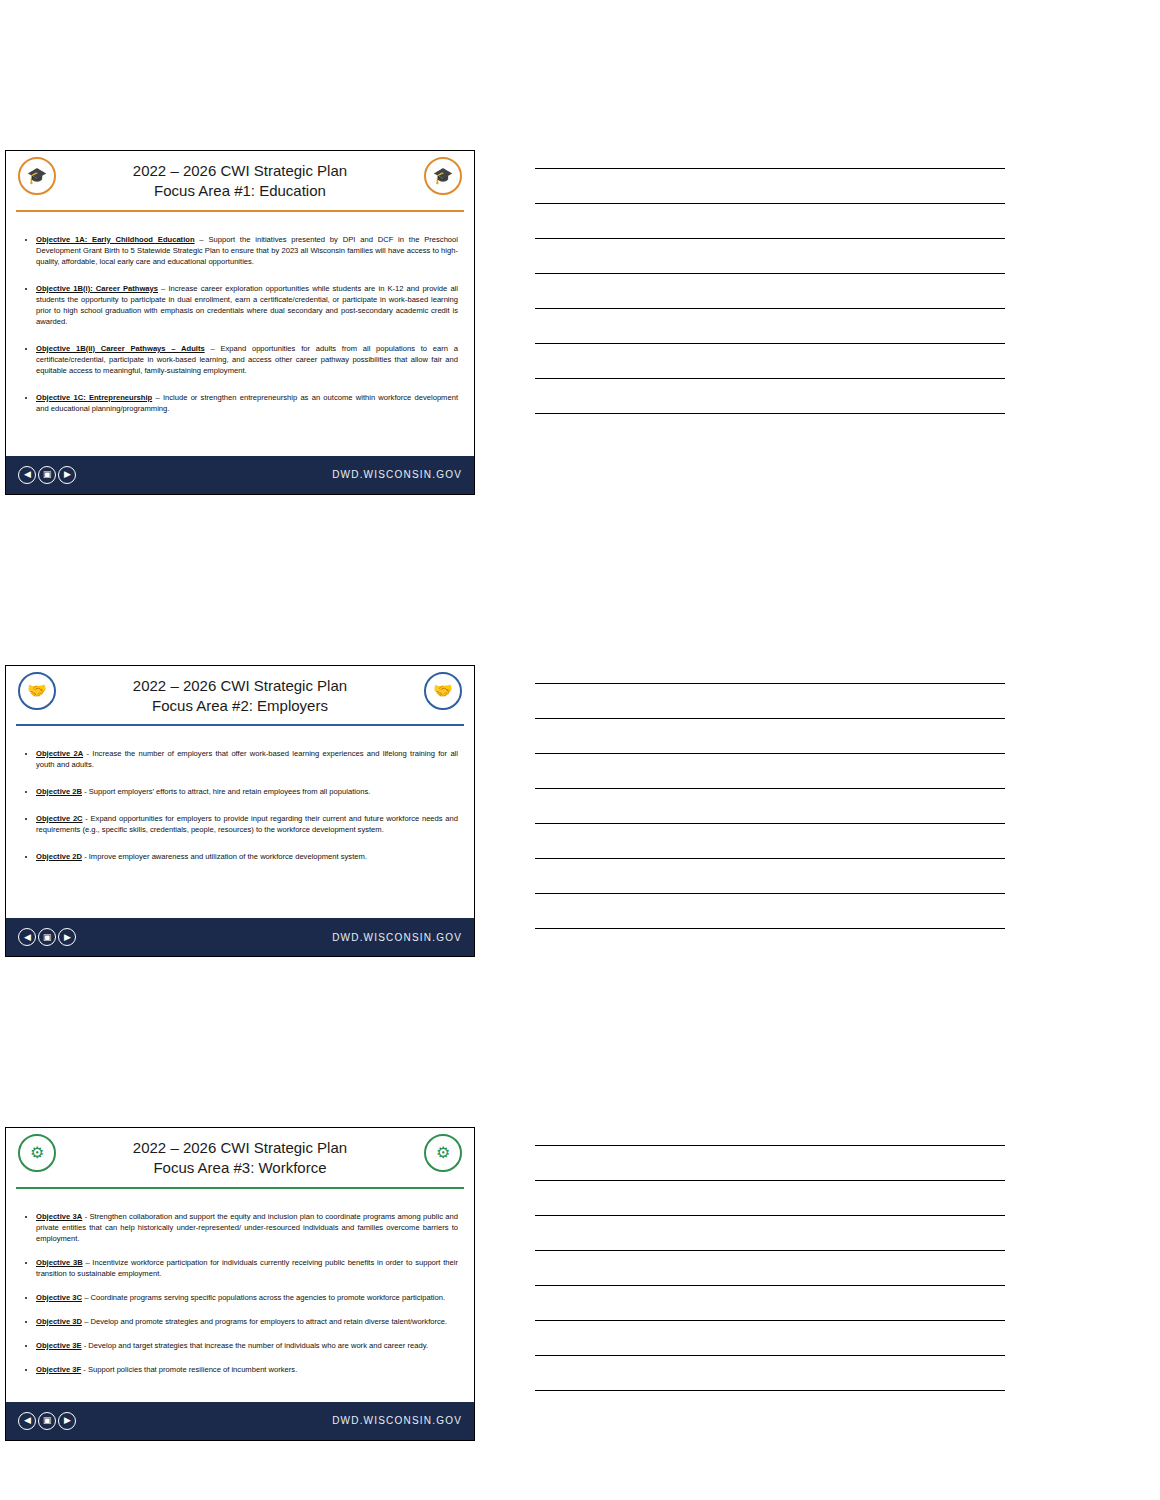🎓
🎓
2022 – 2026 CWI Strategic Plan
Focus Area #1: Education
Objective 1A: Early Childhood Education – Support the initiatives presented by DPI and DCF in the Preschool Development Grant Birth to 5 Statewide Strategic Plan to ensure that by 2023 all Wisconsin families will have access to high-quality, affordable, local early care and educational opportunities.
Objective 1B(i): Career Pathways – Increase career exploration opportunities while students are in K-12 and provide all students the opportunity to participate in dual enrollment, earn a certificate/credential, or participate in work-based learning prior to high school graduation with emphasis on credentials where dual secondary and post-secondary academic credit is awarded.
Objective 1B(ii) Career Pathways – Adults – Expand opportunities for adults from all populations to earn a certificate/credential, participate in work-based learning, and access other career pathway possibilities that allow fair and equitable access to meaningful, family-sustaining employment.
Objective 1C: Entrepreneurship – Include or strengthen entrepreneurship as an outcome within workforce development and educational planning/programming.
◀▣▶
DWD.WISCONSIN.GOV
🤝
🤝
2022 – 2026 CWI Strategic Plan
Focus Area #2: Employers
Objective 2A - Increase the number of employers that offer work-based learning experiences and lifelong training for all youth and adults.
Objective 2B - Support employers’ efforts to attract, hire and retain employees from all populations.
Objective 2C - Expand opportunities for employers to provide input regarding their current and future workforce needs and requirements (e.g., specific skills, credentials, people, resources) to the workforce development system.
Objective 2D - Improve employer awareness and utilization of the workforce development system.
◀▣▶
DWD.WISCONSIN.GOV
⚙
⚙
2022 – 2026 CWI Strategic Plan
Focus Area #3: Workforce
Objective 3A - Strengthen collaboration and support the equity and inclusion plan to coordinate programs among public and private entities that can help historically under-represented/ under-resourced individuals and families overcome barriers to employment.
Objective 3B – Incentivize workforce participation for individuals currently receiving public benefits in order to support their transition to sustainable employment.
Objective 3C – Coordinate programs serving specific populations across the agencies to promote workforce participation.
Objective 3D – Develop and promote strategies and programs for employers to attract and retain diverse talent/workforce.
Objective 3E - Develop and target strategies that increase the number of individuals who are work and career ready.
Objective 3F - Support policies that promote resilience of incumbent workers.
◀▣▶
DWD.WISCONSIN.GOV